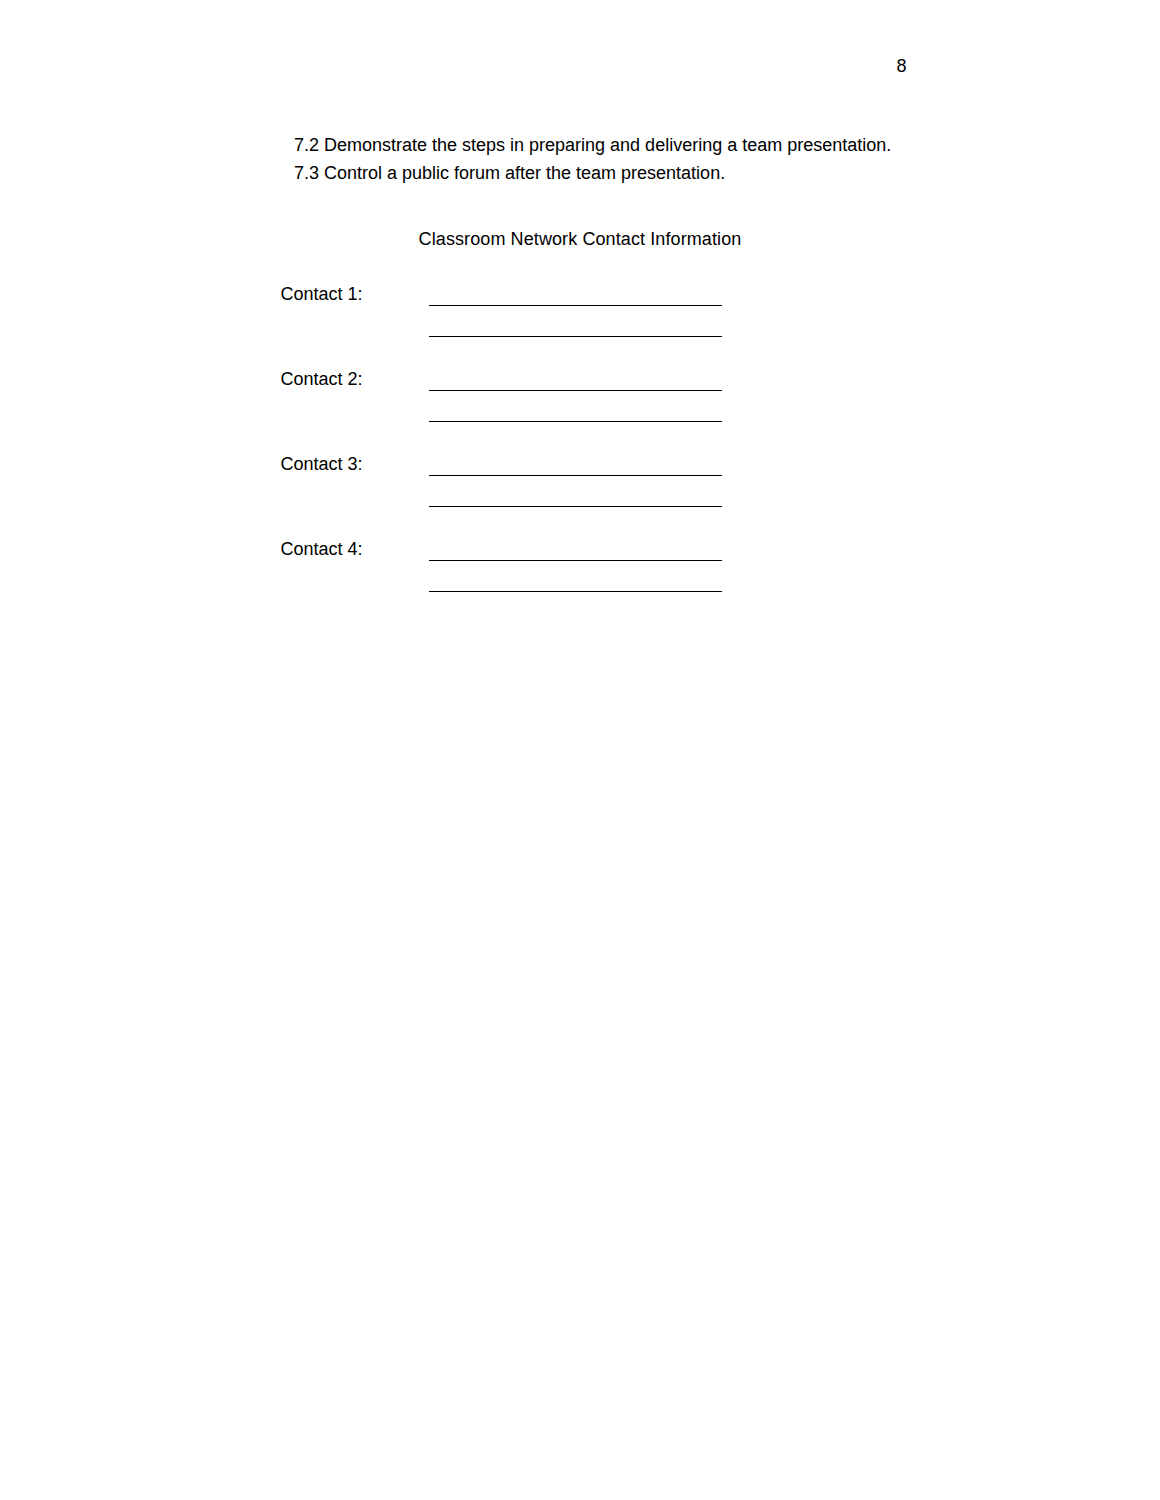8
7.2 Demonstrate the steps in preparing and delivering a team presentation.
7.3 Control a public forum after the team presentation.
Classroom Network Contact Information
| Contact 1: | |
| Contact 2: | |
| Contact 3: | |
| Contact 4: | |